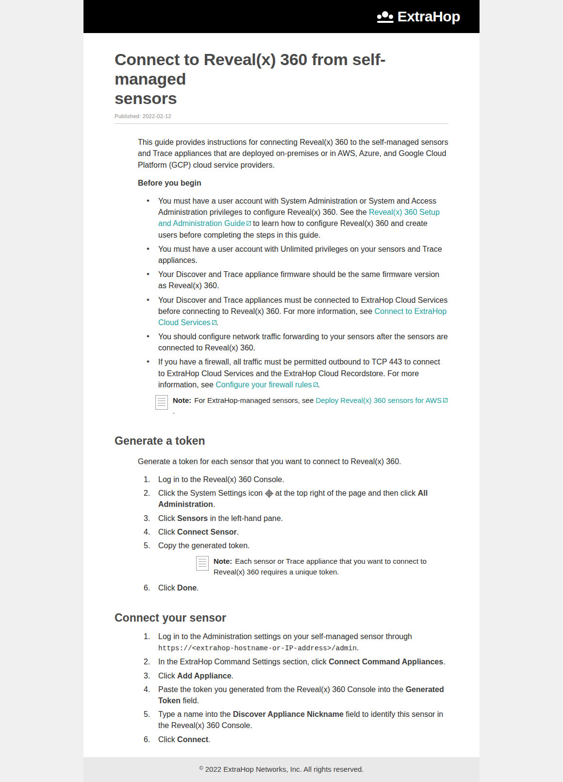ExtraHop
Connect to Reveal(x) 360 from self-managed
sensors
Published: 2022-02-12
This guide provides instructions for connecting Reveal(x) 360 to the self-managed sensors and Trace appliances that are deployed on-premises or in AWS, Azure, and Google Cloud Platform (GCP) cloud service providers.
Before you begin
You must have a user account with System Administration or System and Access Administration privileges to configure Reveal(x) 360. See the Reveal(x) 360 Setup and Administration Guide to learn how to configure Reveal(x) 360 and create users before completing the steps in this guide.
You must have a user account with Unlimited privileges on your sensors and Trace appliances.
Your Discover and Trace appliance firmware should be the same firmware version as Reveal(x) 360.
Your Discover and Trace appliances must be connected to ExtraHop Cloud Services before connecting to Reveal(x) 360. For more information, see Connect to ExtraHop Cloud Services.
You should configure network traffic forwarding to your sensors after the sensors are connected to Reveal(x) 360.
If you have a firewall, all traffic must be permitted outbound to TCP 443 to connect to ExtraHop Cloud Services and the ExtraHop Cloud Recordstore. For more information, see Configure your firewall rules.
Note: For ExtraHop-managed sensors, see Deploy Reveal(x) 360 sensors for AWS.
Generate a token
Generate a token for each sensor that you want to connect to Reveal(x) 360.
Log in to the Reveal(x) 360 Console.
Click the System Settings icon at the top right of the page and then click All Administration.
Click Sensors in the left-hand pane.
Click Connect Sensor.
Copy the generated token.
Note: Each sensor or Trace appliance that you want to connect to Reveal(x) 360 requires a unique token.
Click Done.
Connect your sensor
Log in to the Administration settings on your self-managed sensor through https://<extrahop-hostname-or-IP-address>/admin.
In the ExtraHop Command Settings section, click Connect Command Appliances.
Click Add Appliance.
Paste the token you generated from the Reveal(x) 360 Console into the Generated Token field.
Type a name into the Discover Appliance Nickname field to identify this sensor in the Reveal(x) 360 Console.
Click Connect.
© 2022 ExtraHop Networks, Inc. All rights reserved.